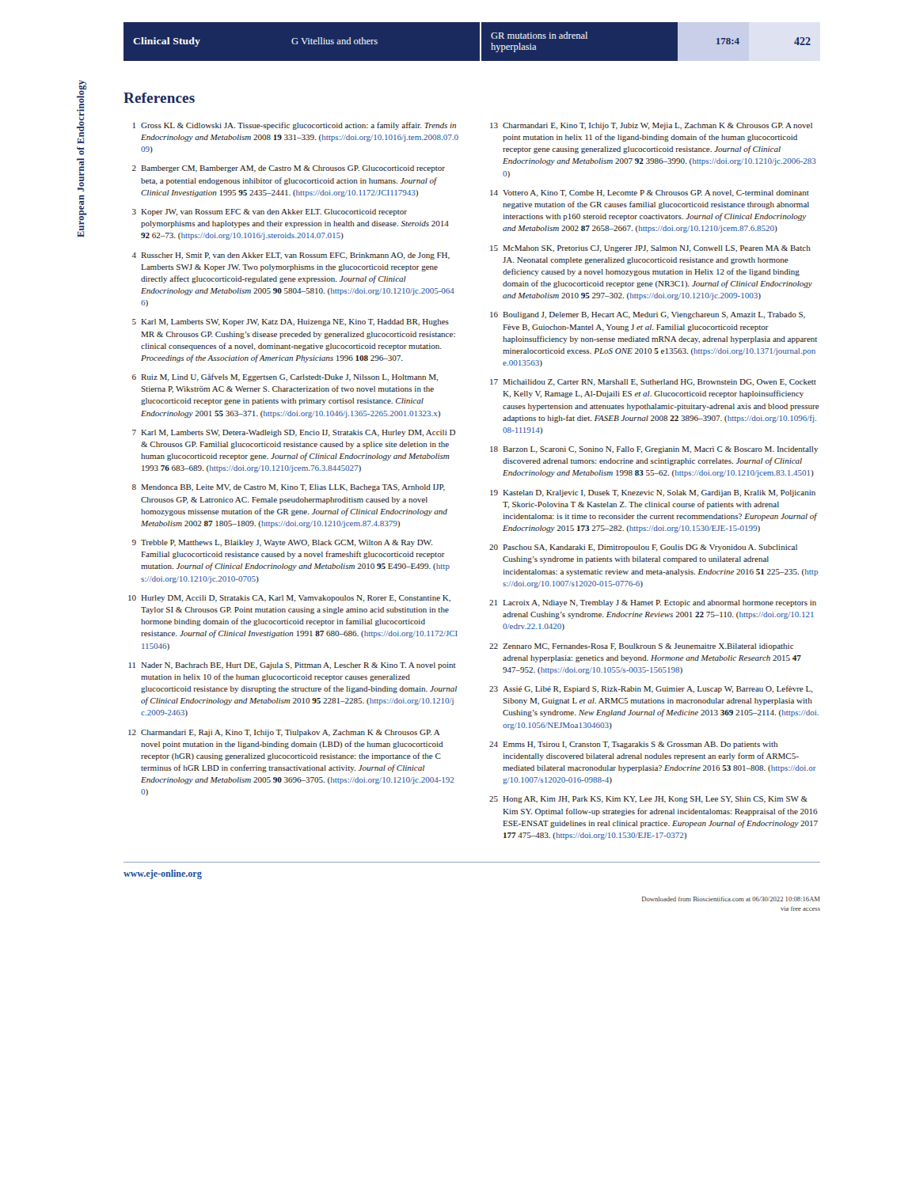Clinical Study
G Vitellius and others
GR mutations in adrenal
hyperplasia
178:4
422
European Journal of Endocrinology
References
Gross KL & Cidlowski JA. Tissue-specific glucocorticoid action: a family affair. Trends in Endocrinology and Metabolism 2008 19 331–339. (https://doi.org/10.1016/j.tem.2008.07.009)
Bamberger CM, Bamberger AM, de Castro M & Chrousos GP. Glucocorticoid receptor beta, a potential endogenous inhibitor of glucocorticoid action in humans. Journal of Clinical Investigation 1995 95 2435–2441. (https://doi.org/10.1172/JCI117943)
Koper JW, van Rossum EFC & van den Akker ELT. Glucocorticoid receptor polymorphisms and haplotypes and their expression in health and disease. Steroids 2014 92 62–73. (https://doi.org/10.1016/j.steroids.2014.07.015)
Russcher H, Smit P, van den Akker ELT, van Rossum EFC, Brinkmann AO, de Jong FH, Lamberts SWJ & Koper JW. Two polymorphisms in the glucocorticoid receptor gene directly affect glucocorticoid-regulated gene expression. Journal of Clinical Endocrinology and Metabolism 2005 90 5804–5810. (https://doi.org/10.1210/jc.2005-0646)
Karl M, Lamberts SW, Koper JW, Katz DA, Huizenga NE, Kino T, Haddad BR, Hughes MR & Chrousos GP. Cushing’s disease preceded by generalized glucocorticoid resistance: clinical consequences of a novel, dominant-negative glucocorticoid receptor mutation. Proceedings of the Association of American Physicians 1996 108 296–307.
Ruiz M, Lind U, Gåfvels M, Eggertsen G, Carlstedt-Duke J, Nilsson L, Holtmann M, Stierna P, Wikström AC & Werner S. Characterization of two novel mutations in the glucocorticoid receptor gene in patients with primary cortisol resistance. Clinical Endocrinology 2001 55 363–371. (https://doi.org/10.1046/j.1365-2265.2001.01323.x)
Karl M, Lamberts SW, Detera-Wadleigh SD, Encio IJ, Stratakis CA, Hurley DM, Accili D & Chrousos GP. Familial glucocorticoid resistance caused by a splice site deletion in the human glucocorticoid receptor gene. Journal of Clinical Endocrinology and Metabolism 1993 76 683–689. (https://doi.org/10.1210/jcem.76.3.8445027)
Mendonca BB, Leite MV, de Castro M, Kino T, Elias LLK, Bachega TAS, Arnhold IJP, Chrousos GP, & Latronico AC. Female pseudohermaphroditism caused by a novel homozygous missense mutation of the GR gene. Journal of Clinical Endocrinology and Metabolism 2002 87 1805–1809. (https://doi.org/10.1210/jcem.87.4.8379)
Trebble P, Matthews L, Blaikley J, Wayte AWO, Black GCM, Wilton A & Ray DW. Familial glucocorticoid resistance caused by a novel frameshift glucocorticoid receptor mutation. Journal of Clinical Endocrinology and Metabolism 2010 95 E490–E499. (https://doi.org/10.1210/jc.2010-0705)
Hurley DM, Accili D, Stratakis CA, Karl M, Vamvakopoulos N, Rorer E, Constantine K, Taylor SI & Chrousos GP. Point mutation causing a single amino acid substitution in the hormone binding domain of the glucocorticoid receptor in familial glucocorticoid resistance. Journal of Clinical Investigation 1991 87 680–686. (https://doi.org/10.1172/JCI115046)
Nader N, Bachrach BE, Hurt DE, Gajula S, Pittman A, Lescher R & Kino T. A novel point mutation in helix 10 of the human glucocorticoid receptor causes generalized glucocorticoid resistance by disrupting the structure of the ligand-binding domain. Journal of Clinical Endocrinology and Metabolism 2010 95 2281–2285. (https://doi.org/10.1210/jc.2009-2463)
Charmandari E, Raji A, Kino T, Ichijo T, Tiulpakov A, Zachman K & Chrousos GP. A novel point mutation in the ligand-binding domain (LBD) of the human glucocorticoid receptor (hGR) causing generalized glucocorticoid resistance: the importance of the C terminus of hGR LBD in conferring transactivational activity. Journal of Clinical Endocrinology and Metabolism 2005 90 3696–3705. (https://doi.org/10.1210/jc.2004-1920)
Charmandari E, Kino T, Ichijo T, Jubiz W, Mejia L, Zachman K & Chrousos GP. A novel point mutation in helix 11 of the ligand-binding domain of the human glucocorticoid receptor gene causing generalized glucocorticoid resistance. Journal of Clinical Endocrinology and Metabolism 2007 92 3986–3990. (https://doi.org/10.1210/jc.2006-2830)
Vottero A, Kino T, Combe H, Lecomte P & Chrousos GP. A novel, C-terminal dominant negative mutation of the GR causes familial glucocorticoid resistance through abnormal interactions with p160 steroid receptor coactivators. Journal of Clinical Endocrinology and Metabolism 2002 87 2658–2667. (https://doi.org/10.1210/jcem.87.6.8520)
McMahon SK, Pretorius CJ, Ungerer JPJ, Salmon NJ, Conwell LS, Pearen MA & Batch JA. Neonatal complete generalized glucocorticoid resistance and growth hormone deficiency caused by a novel homozygous mutation in Helix 12 of the ligand binding domain of the glucocorticoid receptor gene (NR3C1). Journal of Clinical Endocrinology and Metabolism 2010 95 297–302. (https://doi.org/10.1210/jc.2009-1003)
Bouligand J, Delemer B, Hecart AC, Meduri G, Viengchareun S, Amazit L, Trabado S, Fève B, Guiochon-Mantel A, Young J et al. Familial glucocorticoid receptor haploinsufficiency by non-sense mediated mRNA decay, adrenal hyperplasia and apparent mineralocorticoid excess. PLoS ONE 2010 5 e13563. (https://doi.org/10.1371/journal.pone.0013563)
Michailidou Z, Carter RN, Marshall E, Sutherland HG, Brownstein DG, Owen E, Cockett K, Kelly V, Ramage L, Al-Dujaili ES et al. Glucocorticoid receptor haploinsufficiency causes hypertension and attenuates hypothalamic-pituitary-adrenal axis and blood pressure adaptions to high-fat diet. FASEB Journal 2008 22 3896–3907. (https://doi.org/10.1096/fj.08-111914)
Barzon L, Scaroni C, Sonino N, Fallo F, Gregianin M, Macrì C & Boscaro M. Incidentally discovered adrenal tumors: endocrine and scintigraphic correlates. Journal of Clinical Endocrinology and Metabolism 1998 83 55–62. (https://doi.org/10.1210/jcem.83.1.4501)
Kastelan D, Kraljevic I, Dusek T, Knezevic N, Solak M, Gardijan B, Kralik M, Poljicanin T, Skoric-Polovina T & Kastelan Z. The clinical course of patients with adrenal incidentaloma: is it time to reconsider the current recommendations? European Journal of Endocrinology 2015 173 275–282. (https://doi.org/10.1530/EJE-15-0199)
Paschou SA, Kandaraki E, Dimitropoulou F, Goulis DG & Vryonidou A. Subclinical Cushing’s syndrome in patients with bilateral compared to unilateral adrenal incidentalomas: a systematic review and meta-analysis. Endocrine 2016 51 225–235. (https://doi.org/10.1007/s12020-015-0776-6)
Lacroix A, Ndiaye N, Tremblay J & Hamet P. Ectopic and abnormal hormone receptors in adrenal Cushing’s syndrome. Endocrine Reviews 2001 22 75–110. (https://doi.org/10.1210/edrv.22.1.0420)
Zennaro MC, Fernandes-Rosa F, Boulkroun S & Jeunemaitre X.Bilateral idiopathic adrenal hyperplasia: genetics and beyond. Hormone and Metabolic Research 2015 47 947–952. (https://doi.org/10.1055/s-0035-1565198)
Assié G, Libé R, Espiard S, Rizk-Rabin M, Guimier A, Luscap W, Barreau O, Lefèvre L, Sibony M, Guignat L et al. ARMC5 mutations in macronodular adrenal hyperplasia with Cushing’s syndrome. New England Journal of Medicine 2013 369 2105–2114. (https://doi.org/10.1056/NEJMoa1304603)
Emms H, Tsirou I, Cranston T, Tsagarakis S & Grossman AB. Do patients with incidentally discovered bilateral adrenal nodules represent an early form of ARMC5-mediated bilateral macronodular hyperplasia? Endocrine 2016 53 801–808. (https://doi.org/10.1007/s12020-016-0988-4)
Hong AR, Kim JH, Park KS, Kim KY, Lee JH, Kong SH, Lee SY, Shin CS, Kim SW & Kim SY. Optimal follow-up strategies for adrenal incidentalomas: Reappraisal of the 2016 ESE-ENSAT guidelines in real clinical practice. European Journal of Endocrinology 2017 177 475–483. (https://doi.org/10.1530/EJE-17-0372)
www.eje-online.org
Downloaded from Bioscientifica.com at 06/30/2022 10:08:16AM
via free access